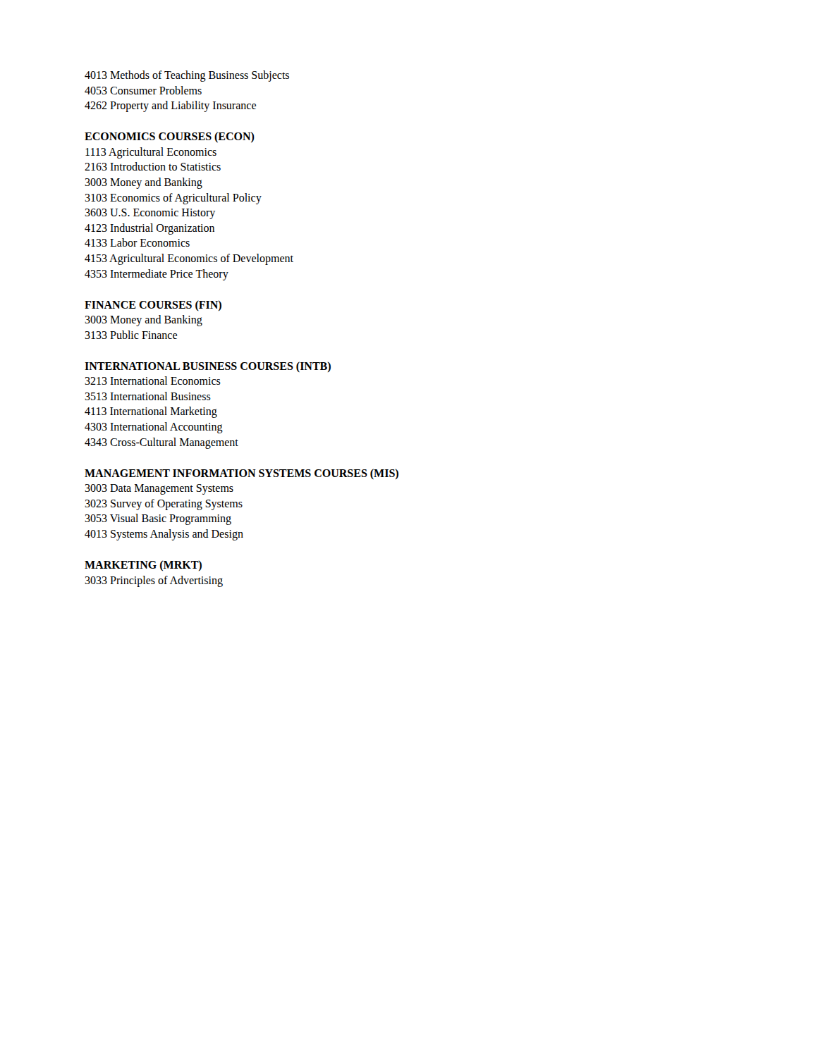4013 Methods of Teaching Business Subjects
4053 Consumer Problems
4262 Property and Liability Insurance
ECONOMICS COURSES (ECON)
1113 Agricultural Economics
2163 Introduction to Statistics
3003 Money and Banking
3103 Economics of Agricultural Policy
3603 U.S. Economic History
4123 Industrial Organization
4133 Labor Economics
4153 Agricultural Economics of Development
4353 Intermediate Price Theory
FINANCE COURSES (FIN)
3003 Money and Banking
3133 Public Finance
INTERNATIONAL BUSINESS COURSES (INTB)
3213 International Economics
3513 International Business
4113 International Marketing
4303 International Accounting
4343 Cross-Cultural Management
MANAGEMENT INFORMATION SYSTEMS COURSES (MIS)
3003 Data Management Systems
3023 Survey of Operating Systems
3053 Visual Basic Programming
4013 Systems Analysis and Design
MARKETING (MRKT)
3033 Principles of Advertising